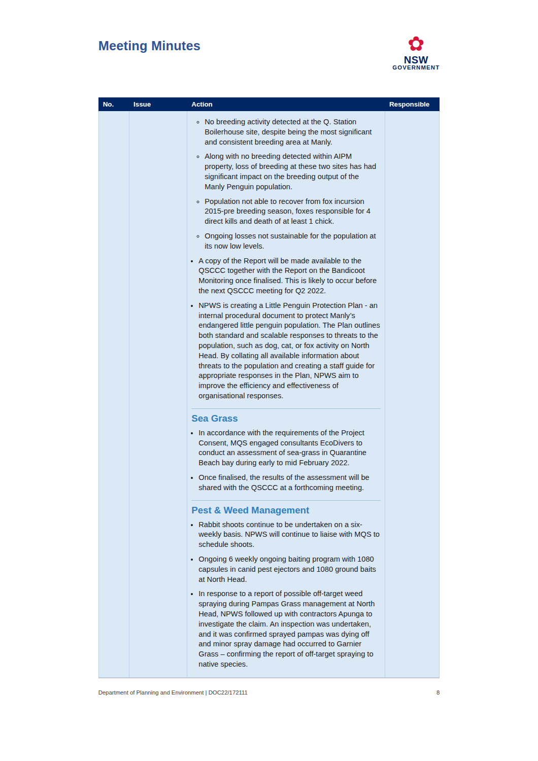Meeting Minutes
✿ NSW GOVERNMENT
| No. | Issue | Action | Responsible |
| --- | --- | --- | --- |
| | | No breeding activity detected at the Q. Station Boilerhouse site, despite being the most significant and consistent breeding area at Manly. Along with no breeding detected within AIPM property, loss of breeding at these two sites has had significant impact on the breeding output of the Manly Penguin population. Population not able to recover from fox incursion 2015-pre breeding season, foxes responsible for 4 direct kills and death of at least 1 chick. Ongoing losses not sustainable for the population at its now low levels. A copy of the Report will be made available to the QSCCC together with the Report on the Bandicoot Monitoring once finalised. This is likely to occur before the next QSCCC meeting for Q2 2022. NPWS is creating a Little Penguin Protection Plan - an internal procedural document to protect Manly’s endangered little penguin population. The Plan outlines both standard and scalable responses to threats to the population, such as dog, cat, or fox activity on North Head. By collating all available information about threats to the population and creating a staff guide for appropriate responses in the Plan, NPWS aim to improve the efficiency and effectiveness of organisational responses. Sea Grass In accordance with the requirements of the Project Consent, MQS engaged consultants EcoDivers to conduct an assessment of sea-grass in Quarantine Beach bay during early to mid February 2022. Once finalised, the results of the assessment will be shared with the QSCCC at a forthcoming meeting. Pest & Weed Management Rabbit shoots continue to be undertaken on a six-weekly basis. NPWS will continue to liaise with MQS to schedule shoots. Ongoing 6 weekly ongoing baiting program with 1080 capsules in canid pest ejectors and 1080 ground baits at North Head. In response to a report of possible off-target weed spraying during Pampas Grass management at North Head, NPWS followed up with contractors Apunga to investigate the claim. An inspection was undertaken, and it was confirmed sprayed pampas was dying off and minor spray damage had occurred to Garnier Grass – confirming the report of off-target spraying to native species. | |
Department of Planning and Environment | DOC22/172111 8